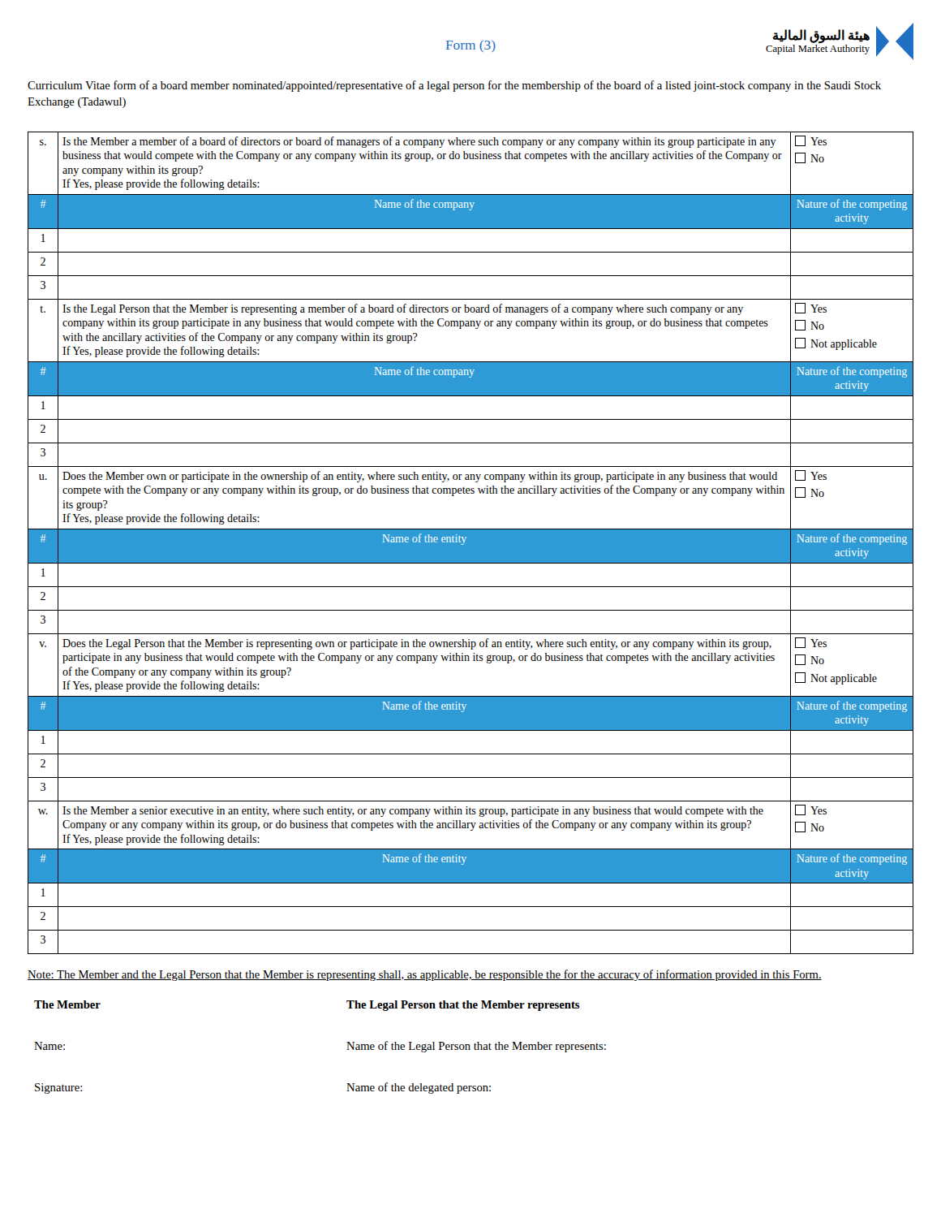Form (3)
هيئة السوق المالية
Capital Market Authority
Curriculum Vitae form of a board member nominated/appointed/representative of a legal person for the membership of the board of a listed joint-stock company in the Saudi Stock Exchange (Tadawul)
| s. | Is the Member a member of a board of directors or board of managers of a company where such company or any company within its group participate in any business that would compete with the Company or any company within its group, or do business that competes with the ancillary activities of the Company or any company within its group? If Yes, please provide the following details: | Yes No |
| # | Name of the company | Nature of the competing activity |
| 1 | | |
| 2 | | |
| 3 | | |
| t. | Is the Legal Person that the Member is representing a member of a board of directors or board of managers of a company where such company or any company within its group participate in any business that would compete with the Company or any company within its group, or do business that competes with the ancillary activities of the Company or any company within its group? If Yes, please provide the following details: | Yes No Not applicable |
| # | Name of the company | Nature of the competing activity |
| 1 | | |
| 2 | | |
| 3 | | |
| u. | Does the Member own or participate in the ownership of an entity, where such entity, or any company within its group, participate in any business that would compete with the Company or any company within its group, or do business that competes with the ancillary activities of the Company or any company within its group? If Yes, please provide the following details: | Yes No |
| # | Name of the entity | Nature of the competing activity |
| 1 | | |
| 2 | | |
| 3 | | |
| v. | Does the Legal Person that the Member is representing own or participate in the ownership of an entity, where such entity, or any company within its group, participate in any business that would compete with the Company or any company within its group, or do business that competes with the ancillary activities of the Company or any company within its group? If Yes, please provide the following details: | Yes No Not applicable |
| # | Name of the entity | Nature of the competing activity |
| 1 | | |
| 2 | | |
| 3 | | |
| w. | Is the Member a senior executive in an entity, where such entity, or any company within its group, participate in any business that would compete with the Company or any company within its group, or do business that competes with the ancillary activities of the Company or any company within its group? If Yes, please provide the following details: | Yes No |
| # | Name of the entity | Nature of the competing activity |
| 1 | | |
| 2 | | |
| 3 | | |
Note: The Member and the Legal Person that the Member is representing shall, as applicable, be responsible the for the accuracy of information provided in this Form.
| The Member | The Legal Person that the Member represents |
| Name: | Name of the Legal Person that the Member represents: |
| Signature: | Name of the delegated person: |